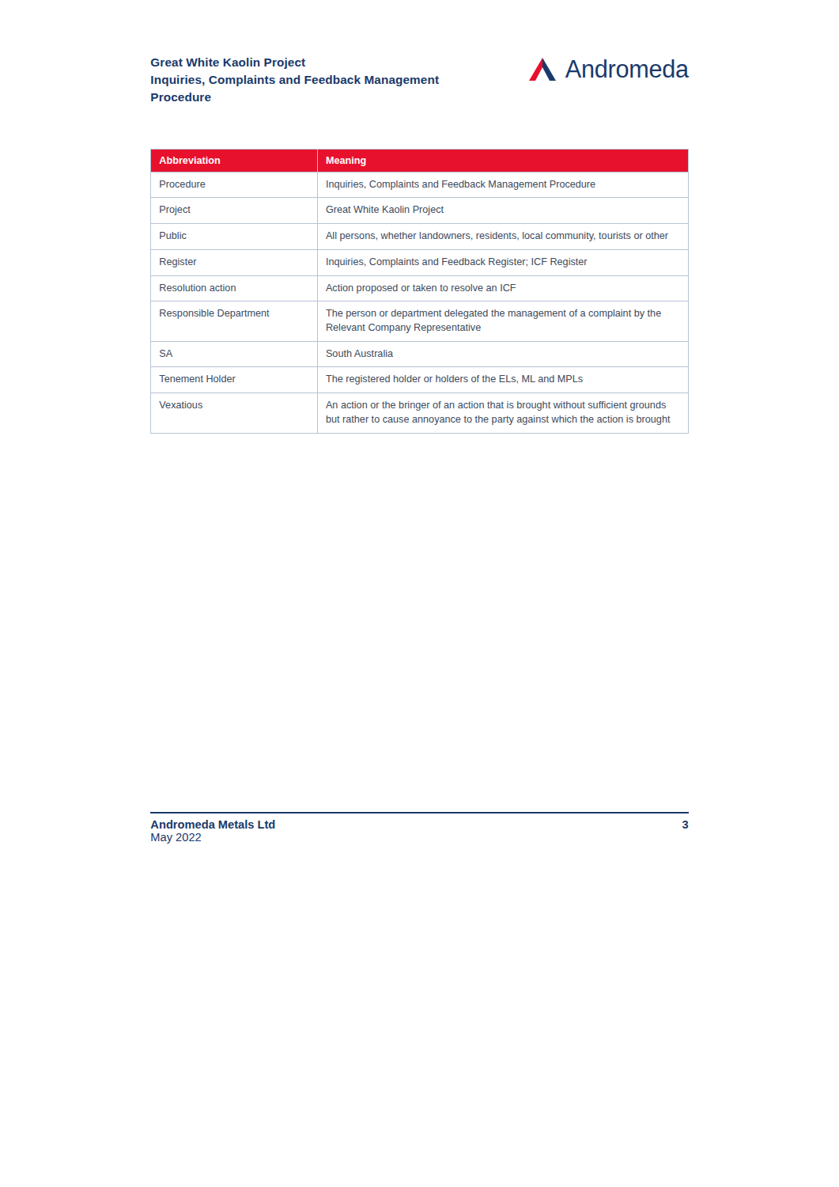Great White Kaolin Project
Inquiries, Complaints and Feedback Management
Procedure
Andromeda
| Abbreviation | Meaning |
| --- | --- |
| Procedure | Inquiries, Complaints and Feedback Management Procedure |
| Project | Great White Kaolin Project |
| Public | All persons, whether landowners, residents, local community, tourists or other |
| Register | Inquiries, Complaints and Feedback Register; ICF Register |
| Resolution action | Action proposed or taken to resolve an ICF |
| Responsible Department | The person or department delegated the management of a complaint by the Relevant Company Representative |
| SA | South Australia |
| Tenement Holder | The registered holder or holders of the ELs, ML and MPLs |
| Vexatious | An action or the bringer of an action that is brought without sufficient grounds but rather to cause annoyance to the party against which the action is brought |
Andromeda Metals Ltd
May 2022
3